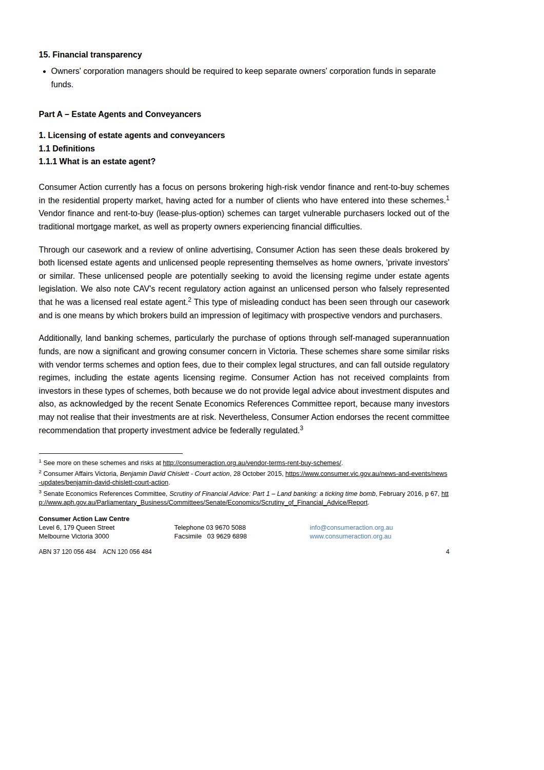15. Financial transparency
Owners' corporation managers should be required to keep separate owners' corporation funds in separate funds.
Part A – Estate Agents and Conveyancers
1. Licensing of estate agents and conveyancers
1.1 Definitions
1.1.1 What is an estate agent?
Consumer Action currently has a focus on persons brokering high-risk vendor finance and rent-to-buy schemes in the residential property market, having acted for a number of clients who have entered into these schemes.1 Vendor finance and rent-to-buy (lease-plus-option) schemes can target vulnerable purchasers locked out of the traditional mortgage market, as well as property owners experiencing financial difficulties.
Through our casework and a review of online advertising, Consumer Action has seen these deals brokered by both licensed estate agents and unlicensed people representing themselves as home owners, 'private investors' or similar. These unlicensed people are potentially seeking to avoid the licensing regime under estate agents legislation. We also note CAV's recent regulatory action against an unlicensed person who falsely represented that he was a licensed real estate agent.2 This type of misleading conduct has been seen through our casework and is one means by which brokers build an impression of legitimacy with prospective vendors and purchasers.
Additionally, land banking schemes, particularly the purchase of options through self-managed superannuation funds, are now a significant and growing consumer concern in Victoria. These schemes share some similar risks with vendor terms schemes and option fees, due to their complex legal structures, and can fall outside regulatory regimes, including the estate agents licensing regime. Consumer Action has not received complaints from investors in these types of schemes, both because we do not provide legal advice about investment disputes and also, as acknowledged by the recent Senate Economics References Committee report, because many investors may not realise that their investments are at risk. Nevertheless, Consumer Action endorses the recent committee recommendation that property investment advice be federally regulated.3
1 See more on these schemes and risks at http://consumeraction.org.au/vendor-terms-rent-buy-schemes/.
2 Consumer Affairs Victoria, Benjamin David Chislett - Court action, 28 October 2015, https://www.consumer.vic.gov.au/news-and-events/news-updates/benjamin-david-chislett-court-action.
3 Senate Economics References Committee, Scrutiny of Financial Advice: Part 1 – Land banking: a ticking time bomb, February 2016, p 67, http://www.aph.gov.au/Parliamentary_Business/Committees/Senate/Economics/Scrutiny_of_Financial_Advice/Report.
Consumer Action Law Centre
| Level 6, 179 Queen Street | Telephone 03 9670 5088 | info@consumeraction.org.au |
| Melbourne Victoria 3000 | Facsimile 03 9629 6898 | www.consumeraction.org.au |
ABN 37 120 056 484 ACN 120 056 484 4